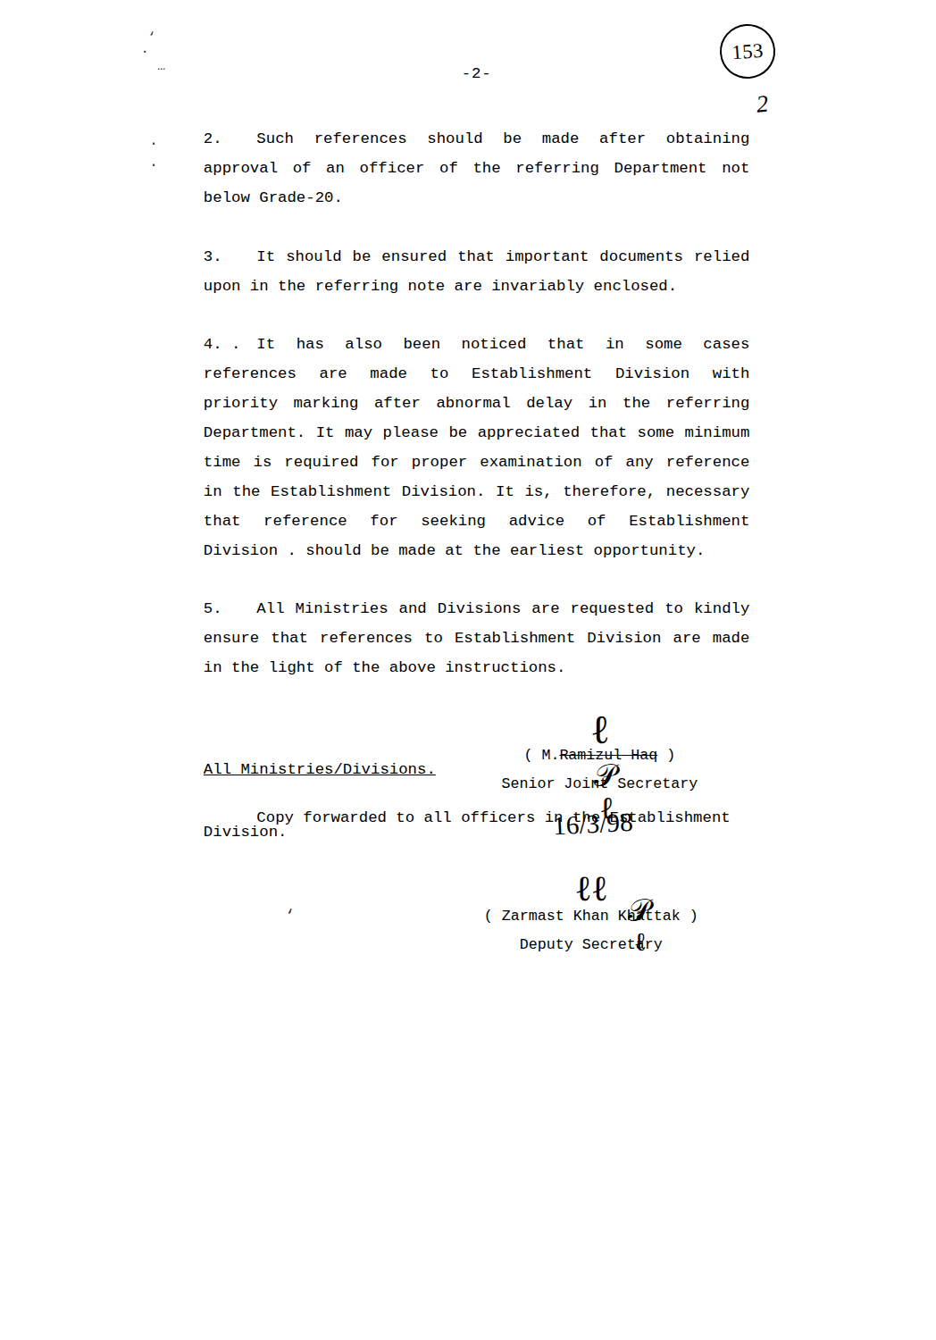‘ · …
· ·
153 2
-2-
2. Such references should be made after obtaining approval of an officer of the referring Department not below Grade-20.
3. It should be ensured that important documents relied upon in the referring note are invariably enclosed.
4. . It has also been noticed that in some cases references are made to Establishment Division with priority marking after abnormal delay in the referring Department. It may please be appreciated that some minimum time is required for proper examination of any reference in the Establishment Division. It is, therefore, necessary that reference for seeking advice of Establishment Division . should be made at the earliest opportunity.
5. All Ministries and Divisions are requested to kindly ensure that references to Establishment Division are made in the light of the above instructions.
ℓ
( M.Ramizul Haq )
Senior Joint Secretary
16/3/98
𝒫
ℓ
All Ministries/Divisions.
Copy forwarded to all officers in the Establishment
Division.
ℓℓ
( Zarmast Khan Khattak )
Deputy Secretary
𝒫
ℓ
‘